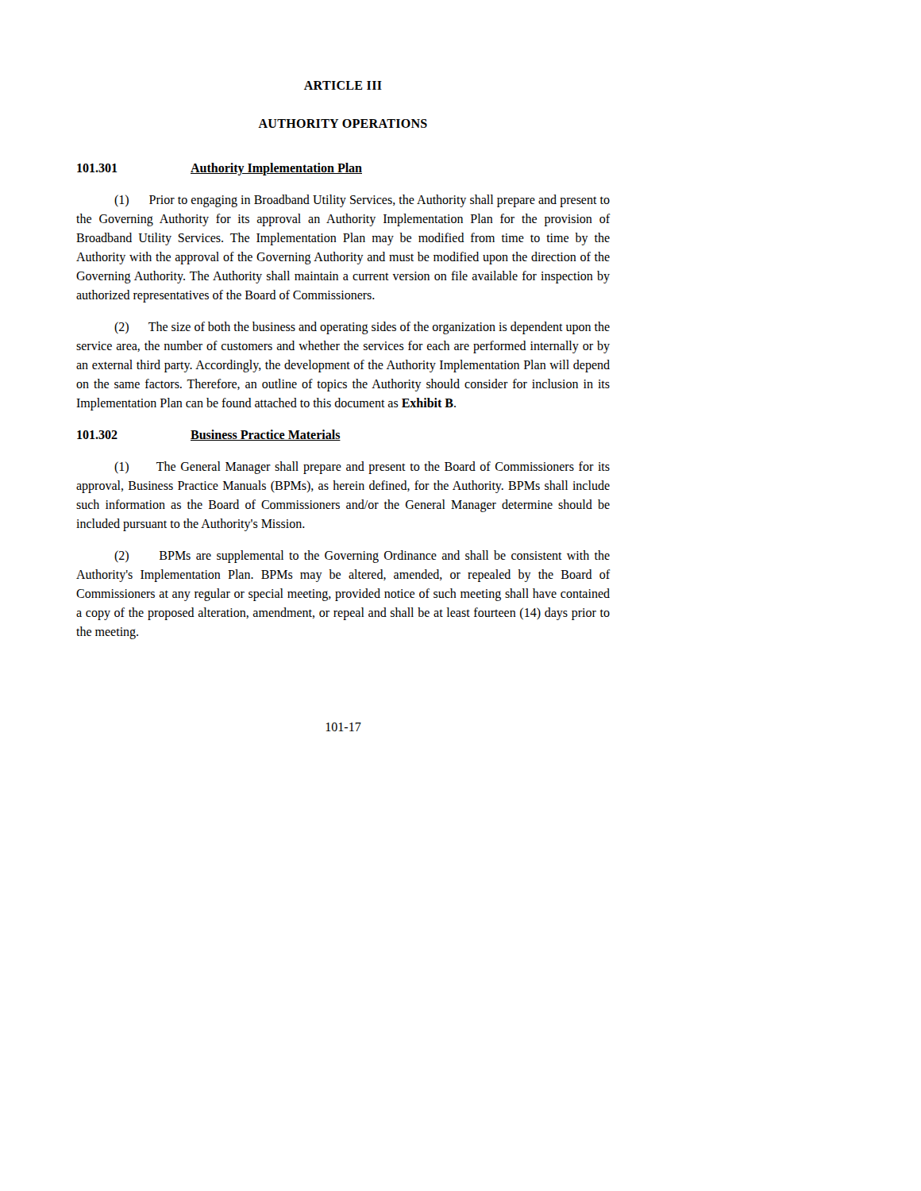ARTICLE III
AUTHORITY OPERATIONS
101.301 Authority Implementation Plan
(1) Prior to engaging in Broadband Utility Services, the Authority shall prepare and present to the Governing Authority for its approval an Authority Implementation Plan for the provision of Broadband Utility Services. The Implementation Plan may be modified from time to time by the Authority with the approval of the Governing Authority and must be modified upon the direction of the Governing Authority. The Authority shall maintain a current version on file available for inspection by authorized representatives of the Board of Commissioners.
(2) The size of both the business and operating sides of the organization is dependent upon the service area, the number of customers and whether the services for each are performed internally or by an external third party. Accordingly, the development of the Authority Implementation Plan will depend on the same factors. Therefore, an outline of topics the Authority should consider for inclusion in its Implementation Plan can be found attached to this document as Exhibit B.
101.302 Business Practice Materials
(1) The General Manager shall prepare and present to the Board of Commissioners for its approval, Business Practice Manuals (BPMs), as herein defined, for the Authority. BPMs shall include such information as the Board of Commissioners and/or the General Manager determine should be included pursuant to the Authority's Mission.
(2) BPMs are supplemental to the Governing Ordinance and shall be consistent with the Authority's Implementation Plan. BPMs may be altered, amended, or repealed by the Board of Commissioners at any regular or special meeting, provided notice of such meeting shall have contained a copy of the proposed alteration, amendment, or repeal and shall be at least fourteen (14) days prior to the meeting.
101-17